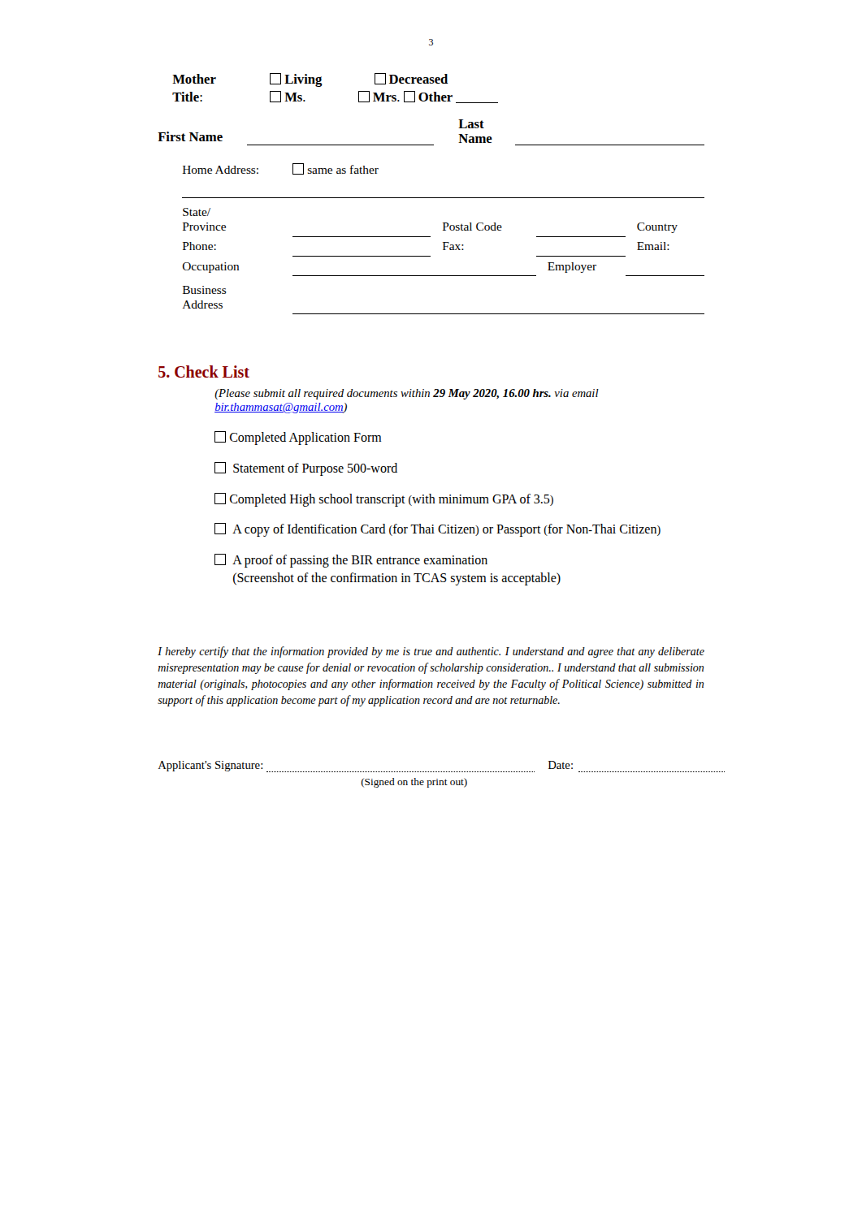3
Mother Living Decreased
Title: Ms. Mrs. Other
First Name
Last
Name
| Home Address : | same as father | | | | |
| State / Province | | Postal Code | | Country | |
| Phone : | | Fax : | | Email : | |
| Occupation | | Employer | |
| Business Address | |
5. Check List
(Please submit all required documents within 29 May 2020, 16.00 hrs. via email bir.thammasat@gmail.com)
Completed Application Form
Statement of Purpose 500-word
Completed High school transcript (with minimum GPA of 3.5)
A copy of Identification Card (for Thai Citizen) or Passport (for Non-Thai Citizen)
A proof of passing the BIR entrance examination (Screenshot of the confirmation in TCAS system is acceptable)
I hereby certify that the information provided by me is true and authentic. I understand and agree that any deliberate misrepresentation may be cause for denial or revocation of scholarship consideration.. I understand that all submission material (originals, photocopies and any other information received by the Faculty of Political Science) submitted in support of this application become part of my application record and are not returnable.
Applicant's Signature: Date:
(Signed on the print out)